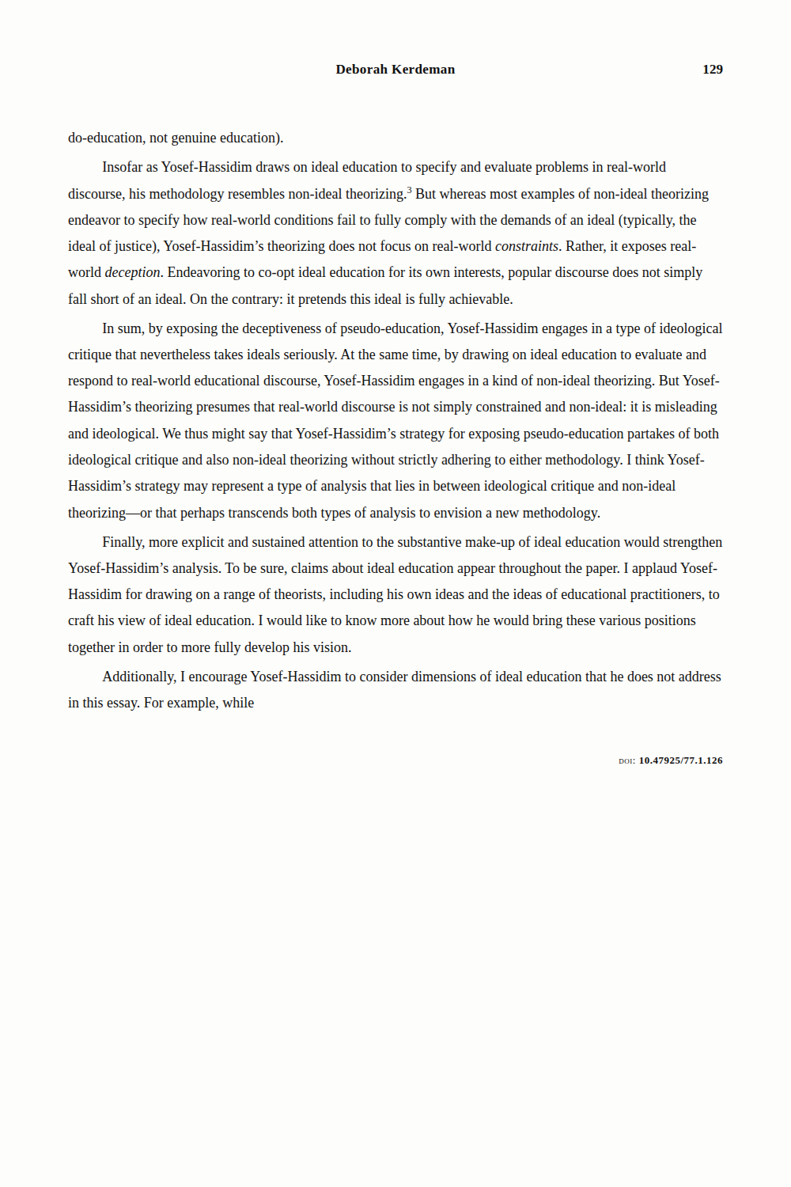Deborah Kerdeman 129
do-education, not genuine education).
Insofar as Yosef-Hassidim draws on ideal education to specify and evaluate problems in real-world discourse, his methodology resembles non-ideal theorizing.3 But whereas most examples of non-ideal theorizing endeavor to specify how real-world conditions fail to fully comply with the demands of an ideal (typically, the ideal of justice), Yosef-Hassidim’s theorizing does not focus on real-world constraints. Rather, it exposes real-world deception. Endeavoring to co-opt ideal education for its own interests, popular discourse does not simply fall short of an ideal. On the contrary: it pretends this ideal is fully achievable.
In sum, by exposing the deceptiveness of pseudo-education, Yosef-Hassidim engages in a type of ideological critique that nevertheless takes ideals seriously. At the same time, by drawing on ideal education to evaluate and respond to real-world educational discourse, Yosef-Hassidim engages in a kind of non-ideal theorizing. But Yosef-Hassidim’s theorizing presumes that real-world discourse is not simply constrained and non-ideal: it is misleading and ideological. We thus might say that Yosef-Hassidim’s strategy for exposing pseudo-education partakes of both ideological critique and also non-ideal theorizing without strictly adhering to either methodology. I think Yosef-Hassidim’s strategy may represent a type of analysis that lies in between ideological critique and non-ideal theorizing—or that perhaps transcends both types of analysis to envision a new methodology.
Finally, more explicit and sustained attention to the substantive make-up of ideal education would strengthen Yosef-Hassidim’s analysis. To be sure, claims about ideal education appear throughout the paper. I applaud Yosef-Hassidim for drawing on a range of theorists, including his own ideas and the ideas of educational practitioners, to craft his view of ideal education. I would like to know more about how he would bring these various positions together in order to more fully develop his vision.
Additionally, I encourage Yosef-Hassidim to consider dimensions of ideal education that he does not address in this essay. For example, while
doi: 10.47925/77.1.126